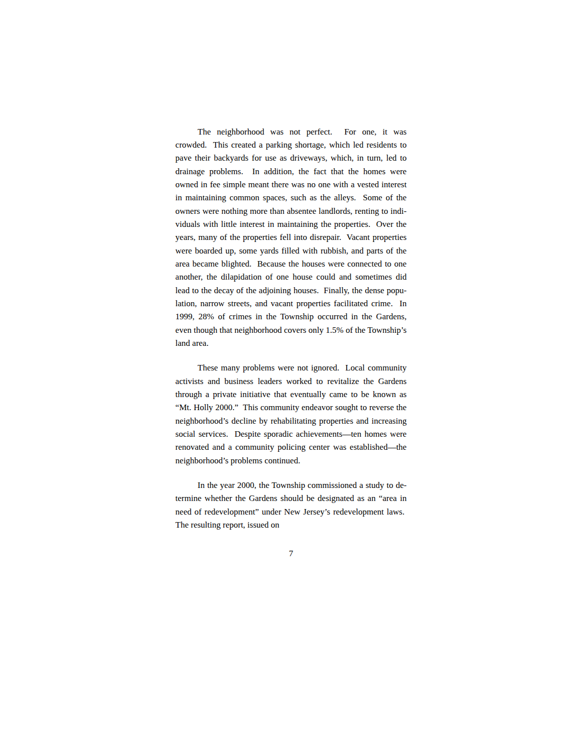The neighborhood was not perfect. For one, it was crowded. This created a parking shortage, which led residents to pave their backyards for use as driveways, which, in turn, led to drainage problems. In addition, the fact that the homes were owned in fee simple meant there was no one with a vested interest in maintaining common spaces, such as the alleys. Some of the owners were nothing more than absentee landlords, renting to individuals with little interest in maintaining the properties. Over the years, many of the properties fell into disrepair. Vacant properties were boarded up, some yards filled with rubbish, and parts of the area became blighted. Because the houses were connected to one another, the dilapidation of one house could and sometimes did lead to the decay of the adjoining houses. Finally, the dense population, narrow streets, and vacant properties facilitated crime. In 1999, 28% of crimes in the Township occurred in the Gardens, even though that neighborhood covers only 1.5% of the Township’s land area.
These many problems were not ignored. Local community activists and business leaders worked to revitalize the Gardens through a private initiative that eventually came to be known as “Mt. Holly 2000.” This community endeavor sought to reverse the neighborhood’s decline by rehabilitating properties and increasing social services. Despite sporadic achievements—ten homes were renovated and a community policing center was established—the neighborhood’s problems continued.
In the year 2000, the Township commissioned a study to determine whether the Gardens should be designated as an “area in need of redevelopment” under New Jersey’s redevelopment laws. The resulting report, issued on
7